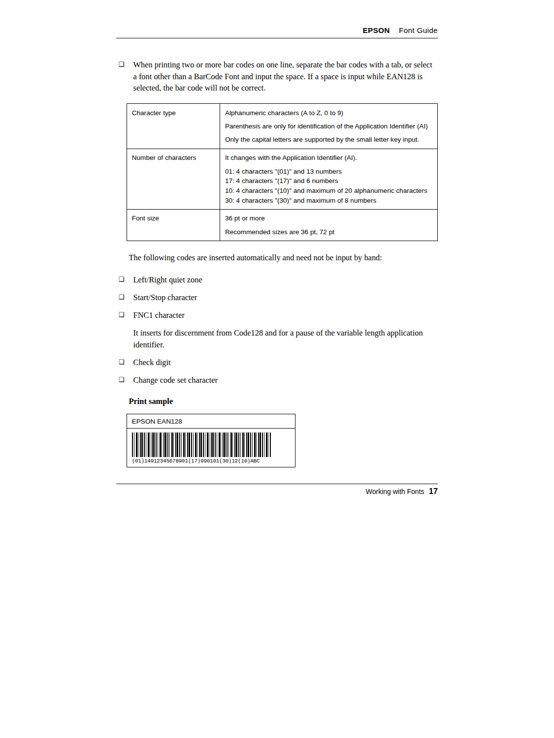EPSON Font Guide
When printing two or more bar codes on one line, separate the bar codes with a tab, or select a font other than a BarCode Font and input the space. If a space is input while EAN128 is selected, the bar code will not be correct.
| Character type | Alphanumeric characters (A to Z, 0 to 9) Parenthesis are only for identification of the Application Identifier (AI) Only the capital letters are supported by the small letter key input. |
| Number of characters | It changes with the Application Identifier (AI). 01: 4 characters "(01)" and 13 numbers 17: 4 characters "(17)" and 6 numbers 10: 4 characters "(10)" and maximum of 20 alphanumeric characters 30: 4 characters "(30)" and maximum of 8 numbers |
| Font size | 36 pt or more Recommended sizes are 36 pt, 72 pt |
The following codes are inserted automatically and need not be input by hand:
Left/Right quiet zone
Start/Stop character
FNC1 character It inserts for discernment from Code128 and for a pause of the variable length application identifier.
Check digit
Change code set character
Print sample
EPSON EAN128
(01)14912345678901(17)990101(30)12(10)ABC
Working with Fonts 17